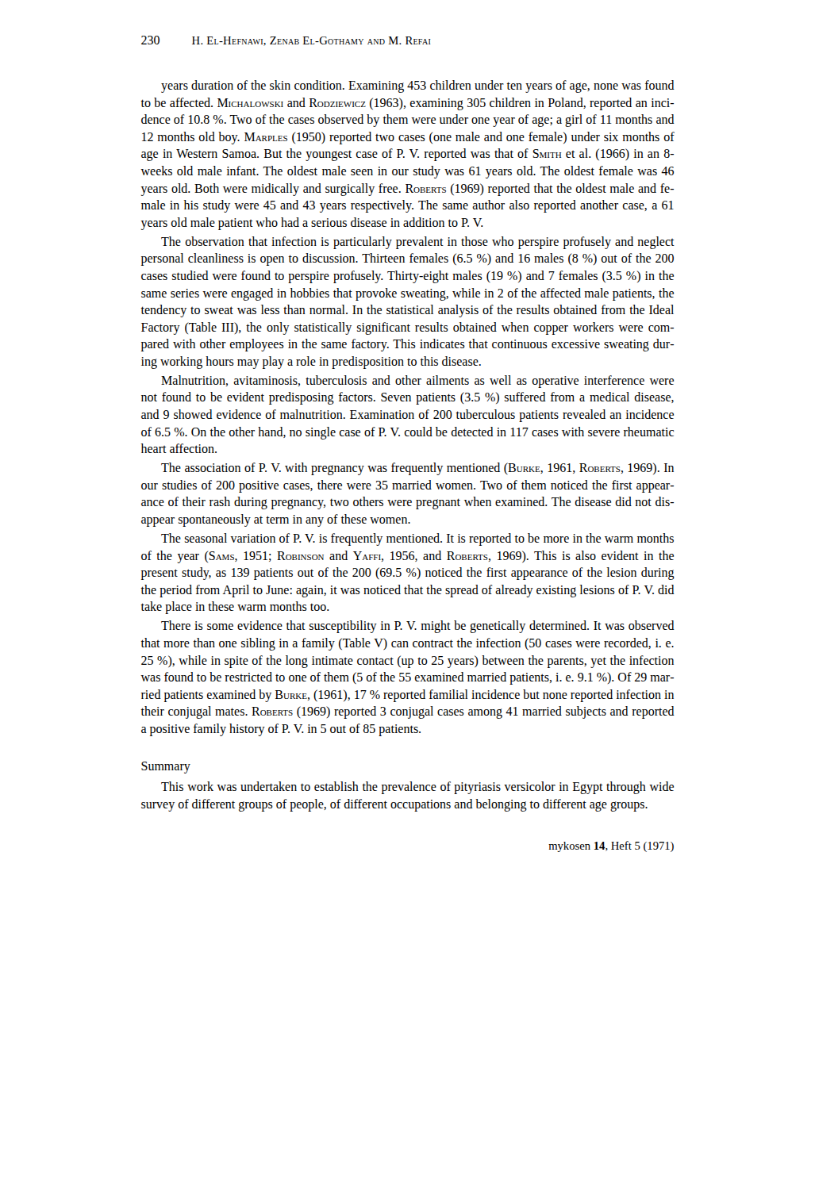230 H. El-Hefnawi, Zenab El-Gothamy and M. Refai
years duration of the skin condition. Examining 453 children under ten years of age, none was found to be affected. Michalowski and Rodziewicz (1963), examining 305 children in Poland, reported an incidence of 10.8 %. Two of the cases observed by them were under one year of age; a girl of 11 months and 12 months old boy. Marples (1950) reported two cases (one male and one female) under six months of age in Western Samoa. But the youngest case of P. V. reported was that of Smith et al. (1966) in an 8-weeks old male infant. The oldest male seen in our study was 61 years old. The oldest female was 46 years old. Both were midically and surgically free. Roberts (1969) reported that the oldest male and female in his study were 45 and 43 years respectively. The same author also reported another case, a 61 years old male patient who had a serious disease in addition to P. V.
The observation that infection is particularly prevalent in those who perspire profusely and neglect personal cleanliness is open to discussion. Thirteen females (6.5 %) and 16 males (8 %) out of the 200 cases studied were found to perspire profusely. Thirty-eight males (19 %) and 7 females (3.5 %) in the same series were engaged in hobbies that provoke sweating, while in 2 of the affected male patients, the tendency to sweat was less than normal. In the statistical analysis of the results obtained from the Ideal Factory (Table III), the only statistically significant results obtained when copper workers were compared with other employees in the same factory. This indicates that continuous excessive sweating during working hours may play a role in predisposition to this disease.
Malnutrition, avitaminosis, tuberculosis and other ailments as well as operative interference were not found to be evident predisposing factors. Seven patients (3.5 %) suffered from a medical disease, and 9 showed evidence of malnutrition. Examination of 200 tuberculous patients revealed an incidence of 6.5 %. On the other hand, no single case of P. V. could be detected in 117 cases with severe rheumatic heart affection.
The association of P. V. with pregnancy was frequently mentioned (Burke, 1961, Roberts, 1969). In our studies of 200 positive cases, there were 35 married women. Two of them noticed the first appearance of their rash during pregnancy, two others were pregnant when examined. The disease did not disappear spontaneously at term in any of these women.
The seasonal variation of P. V. is frequently mentioned. It is reported to be more in the warm months of the year (Sams, 1951; Robinson and Yaffi, 1956, and Roberts, 1969). This is also evident in the present study, as 139 patients out of the 200 (69.5 %) noticed the first appearance of the lesion during the period from April to June: again, it was noticed that the spread of already existing lesions of P. V. did take place in these warm months too.
There is some evidence that susceptibility in P. V. might be genetically determined. It was observed that more than one sibling in a family (Table V) can contract the infection (50 cases were recorded, i. e. 25 %), while in spite of the long intimate contact (up to 25 years) between the parents, yet the infection was found to be restricted to one of them (5 of the 55 examined married patients, i. e. 9.1 %). Of 29 married patients examined by Burke, (1961), 17 % reported familial incidence but none reported infection in their conjugal mates. Roberts (1969) reported 3 conjugal cases among 41 married subjects and reported a positive family history of P. V. in 5 out of 85 patients.
Summary
This work was undertaken to establish the prevalence of pityriasis versicolor in Egypt through wide survey of different groups of people, of different occupations and belonging to different age groups.
mykosen 14, Heft 5 (1971)